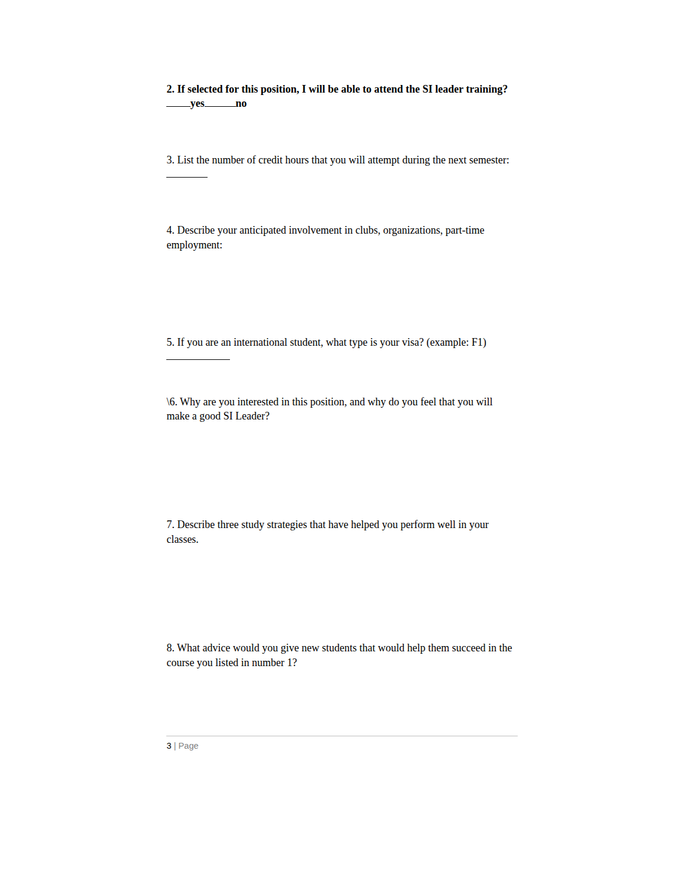2. If selected for this position, I will be able to attend the SI leader training? yes no
3. List the number of credit hours that you will attempt during the next semester:
4. Describe your anticipated involvement in clubs, organizations, part-time employment:
5. If you are an international student, what type is your visa? (example: F1)
\6. Why are you interested in this position, and why do you feel that you will make a good SI Leader?
7. Describe three study strategies that have helped you perform well in your classes.
8. What advice would you give new students that would help them succeed in the course you listed in number 1?
3 | Page